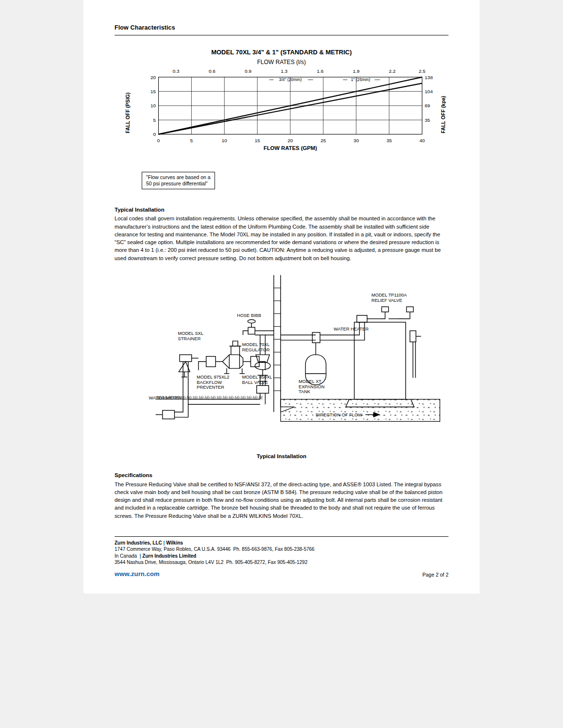Flow Characteristics
MODEL 70XL 3/4" & 1" (STANDARD & METRIC)
FLOW RATES (l/s)
0.3 0.6 0.9 1.3 1.6 1.9 2.2 2.5 3/4" (20mm) 1" (25mm) 20 15 10 5 0 FALL OFF (PSIG) 138 104 69 35 FALL OFF (kpa) 0 5 10 15 20 25 30 35 40 FLOW RATES (GPM)
"Flow curves are based on a
50 psi pressure differential"
Typical Installation
Local codes shall govern installation requirements. Unless otherwise specified, the assembly shall be mounted in accordance with the manufacturer’s instructions and the latest edition of the Uniform Plumbing Code. The assembly shall be installed with sufficient side clearance for testing and maintenance. The Model 70XL may be installed in any position. If installed in a pit, vault or indoors, specify the “SC” sealed cage option. Multiple installations are recommended for wide demand variations or where the desired pressure reduction is more than 4 to 1 (i.e.: 200 psi inlet reduced to 50 psi outlet). CAUTION: Anytime a reducing valve is adjusted, a pressure gauge must be used downstream to verify correct pressure setting. Do not bottom adjustment bolt on bell housing.
DIRECTION OF FLOW MODEL TP1100A RELIEF VALVE HOSE BIBB WATER HEATER MODEL SXL STRAINER MODEL 70XL REGULATOR MODEL 975XL2 BACKFLOW PREVENTER MODEL 850XL BALL VALVE MODEL XT EXPANSION TANK WATER METER
Typical Installation
Specifications
The Pressure Reducing Valve shall be certified to NSF/ANSI 372, of the direct-acting type, and ASSE® 1003 Listed. The integral bypass check valve main body and bell housing shall be cast bronze (ASTM B 584). The pressure reducing valve shall be of the balanced piston design and shall reduce pressure in both flow and no-flow conditions using an adjusting bolt. All internal parts shall be corrosion resistant and included in a replaceable cartridge. The bronze bell housing shall be threaded to the body and shall not require the use of ferrous screws. The Pressure Reducing Valve shall be a ZURN WILKINS Model 70XL.
Zurn Industries, LLC | Wilkins
1747 Commerce Way, Paso Robles, CA U.S.A. 93446 Ph. 855-663-9876, Fax 805-238-5766
In Canada | Zurn Industries Limited
3544 Nashua Drive, Mississauga, Ontario L4V 1L2 Ph. 905-405-8272, Fax 905-405-1292
www.zurn.com Page 2 of 2